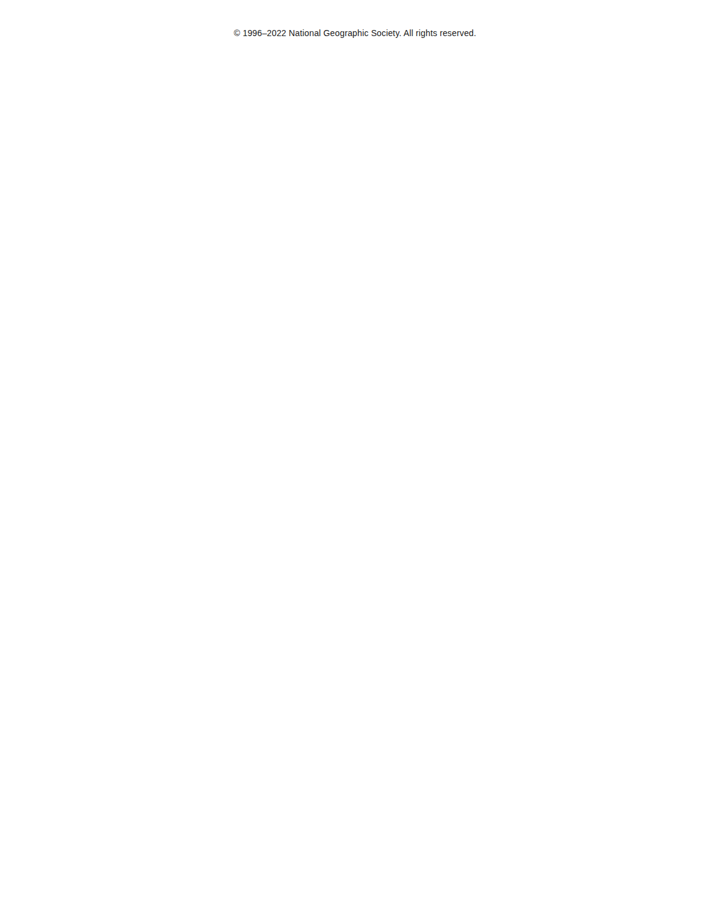© 1996–2022 National Geographic Society. All rights reserved.